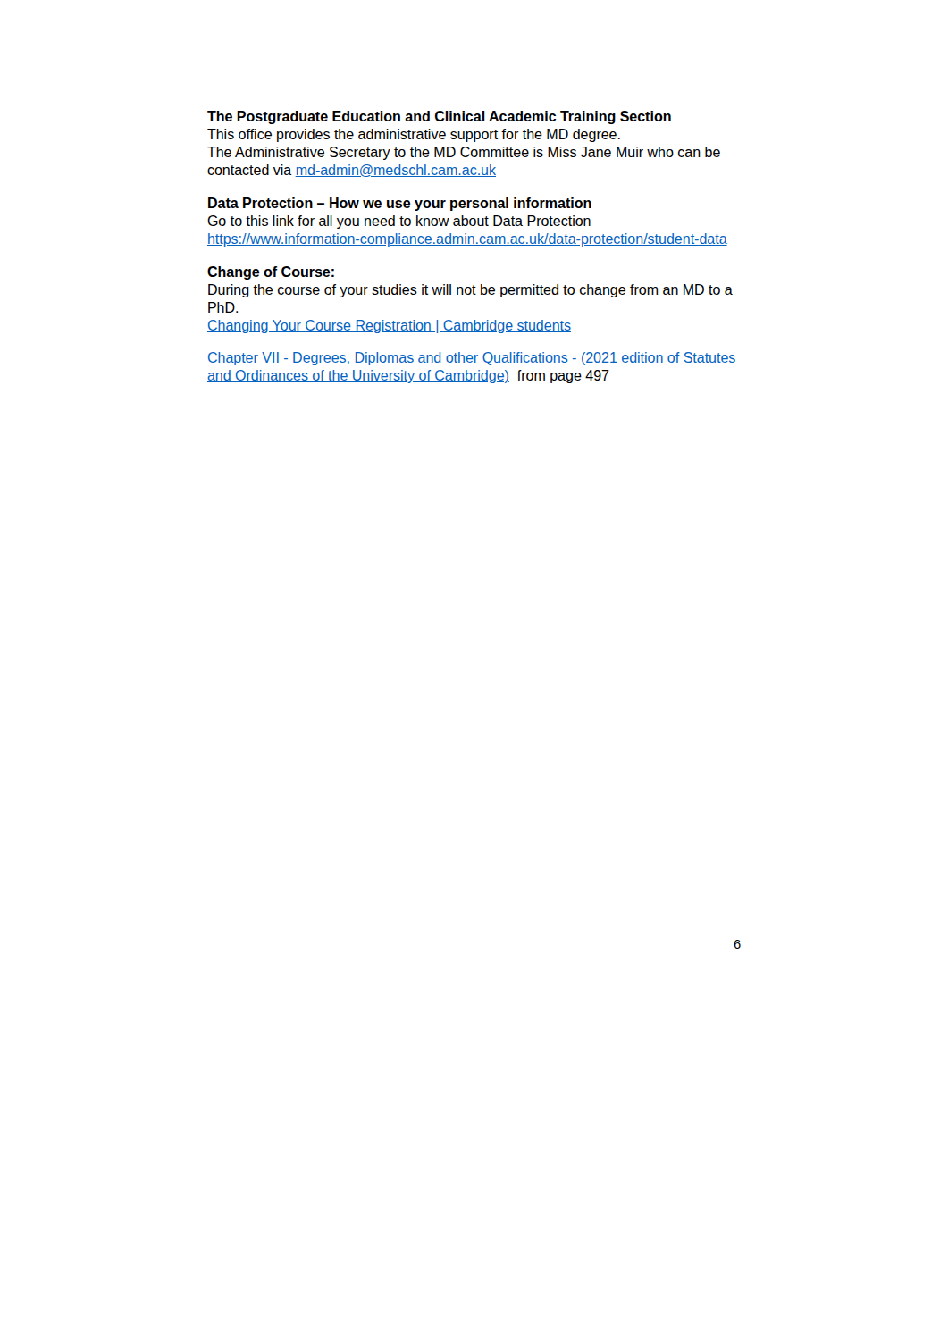The Postgraduate Education and Clinical Academic Training Section
This office provides the administrative support for the MD degree.
The Administrative Secretary to the MD Committee is Miss Jane Muir who can be contacted via md-admin@medschl.cam.ac.uk
Data Protection – How we use your personal information
Go to this link for all you need to know about Data Protection
https://www.information-compliance.admin.cam.ac.uk/data-protection/student-data
Change of Course:
During the course of your studies it will not be permitted to change from an MD to a PhD.
Changing Your Course Registration | Cambridge students
Chapter VII - Degrees, Diplomas and other Qualifications - (2021 edition of Statutes and Ordinances of the University of Cambridge) from page 497
6